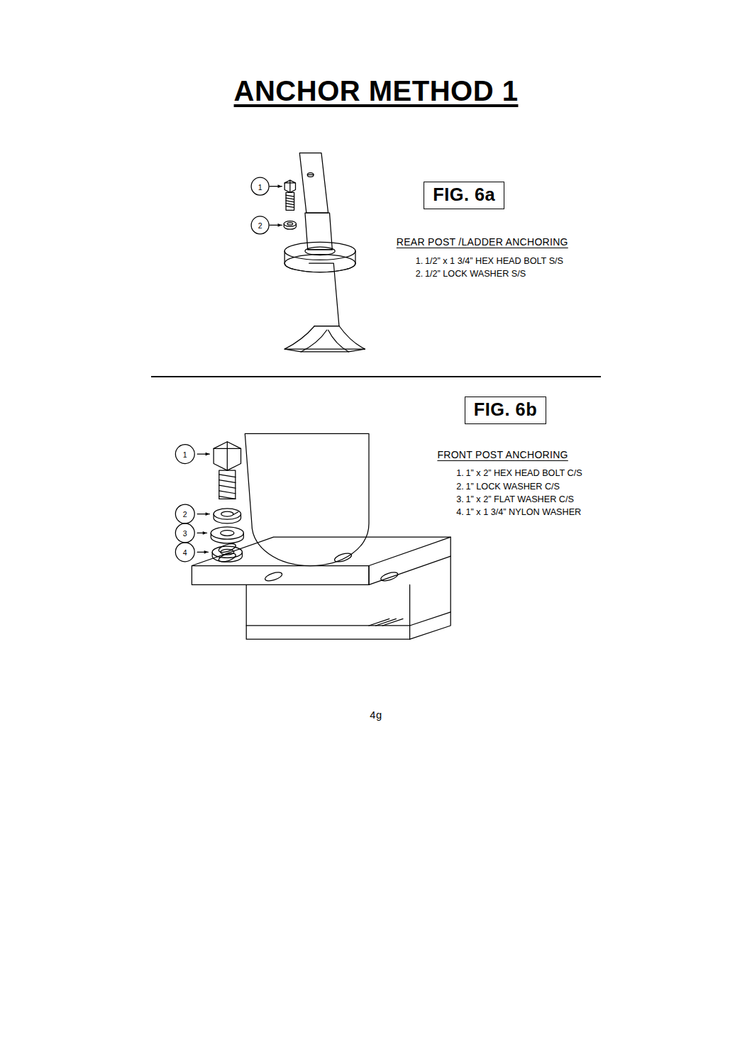ANCHOR METHOD 1
FIG. 6a
REAR POST /LADDER ANCHORING
1. 1/2” x 1 3/4” HEX HEAD BOLT S/S
2. 1/2” LOCK WASHER S/S
1 2
FIG. 6b
FRONT POST ANCHORING
1. 1” x 2” HEX HEAD BOLT C/S
2. 1” LOCK WASHER C/S
3. 1” x 2” FLAT WASHER C/S
4. 1” x 1 3/4” NYLON WASHER
1 2 3 4
4g